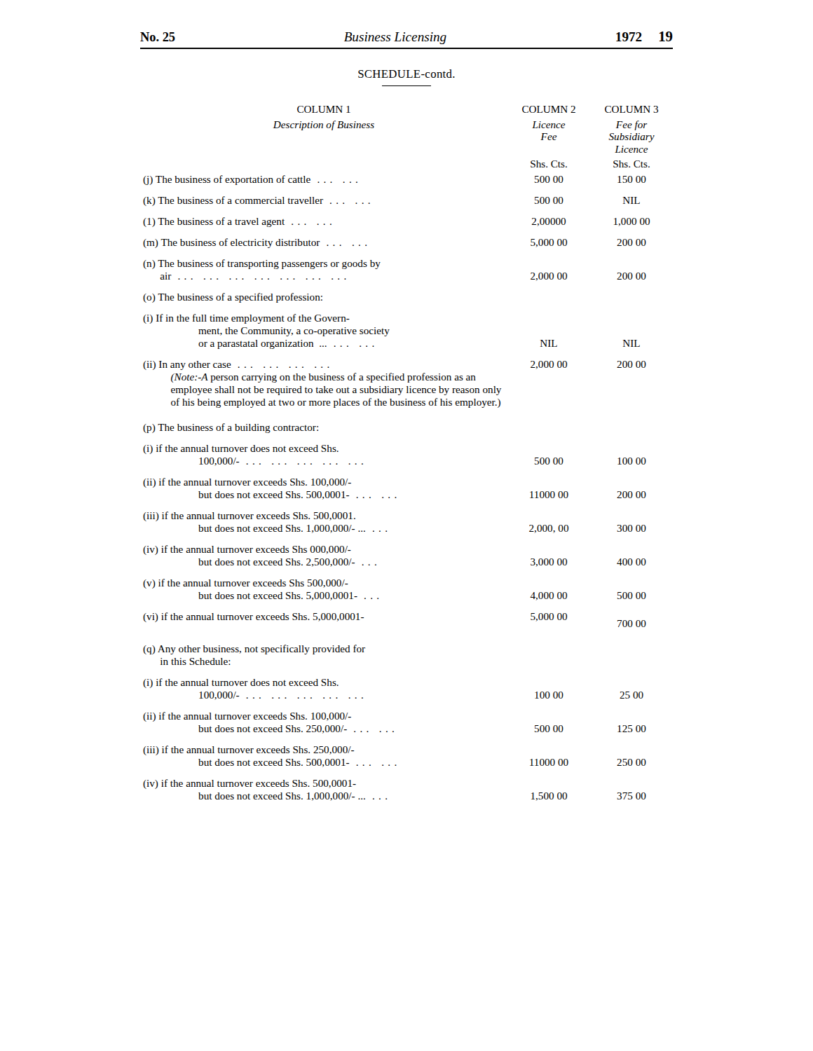No. 25 Business Licensing 1972 19
SCHEDULE-contd.
| COLUMN 1 | COLUMN 2 | COLUMN 3 |
| --- | --- | --- |
| Description of Business | Licence Fee | Fee for Subsidiary Licence |
| | Shs. Cts. | Shs. Cts. |
| (j) The business of exportation of cattle ... ... | 500 00 | 150 00 |
| (k) The business of a commercial traveller ... ... | 500 00 | NIL |
| (1) The business of a travel agent ... ... | 2,00000 | 1,000 00 |
| (m) The business of electricity distributor ... ... | 5,000 00 | 200 00 |
| (n) The business of transporting passengers or goods by air ... ... ... ... ... ... ... | 2,000 00 | 200 00 |
| (o) The business of a specified profession: | | |
| (i) If in the full time employment of the Govern- ment, the Community, a co-operative society or a parastatal organization ... ... ... | NIL | NIL |
| (ii) In any other case ... ... ... ... (Note:-A person carrying on the business of a specified profession as an employee shall not be required to take out a subsidiary licence by reason only of his being employed at two or more places of the business of his employer.) | 2,000 00 | 200 00 |
| (p) The business of a building contractor: | | |
| (i) if the annual turnover does not exceed Shs. 100,000/- ... ... ... ... ... | 500 00 | 100 00 |
| (ii) if the annual turnover exceeds Shs. 100,000/- but does not exceed Shs. 500,0001- ... ... | 11000 00 | 200 00 |
| (iii) if the annual turnover exceeds Shs. 500,0001. but does not exceed Shs. 1,000,000/- ... ... | 2,000, 00 | 300 00 |
| (iv) if the annual turnover exceeds Shs 000,000/- but does not exceed Shs. 2,500,000/- ... | 3,000 00 | 400 00 |
| (v) if the annual turnover exceeds Shs 500,000/- but does not exceed Shs. 5,000,0001- ... | 4,000 00 | 500 00 |
| (vi) if the annual turnover exceeds Shs. 5,000,0001- | 5,000 00 | 700 00 |
| (q) Any other business, not specifically provided for in this Schedule: | | |
| (i) if the annual turnover does not exceed Shs. 100,000/- ... ... ... ... ... | 100 00 | 25 00 |
| (ii) if the annual turnover exceeds Shs. 100,000/- but does not exceed Shs. 250,000/- ... ... | 500 00 | 125 00 |
| (iii) if the annual turnover exceeds Shs. 250,000/- but does not exceed Shs. 500,0001- ... ... | 11000 00 | 250 00 |
| (iv) if the annual turnover exceeds Shs. 500,0001- but does not exceed Shs. 1,000,000/- ... ... | 1,500 00 | 375 00 |